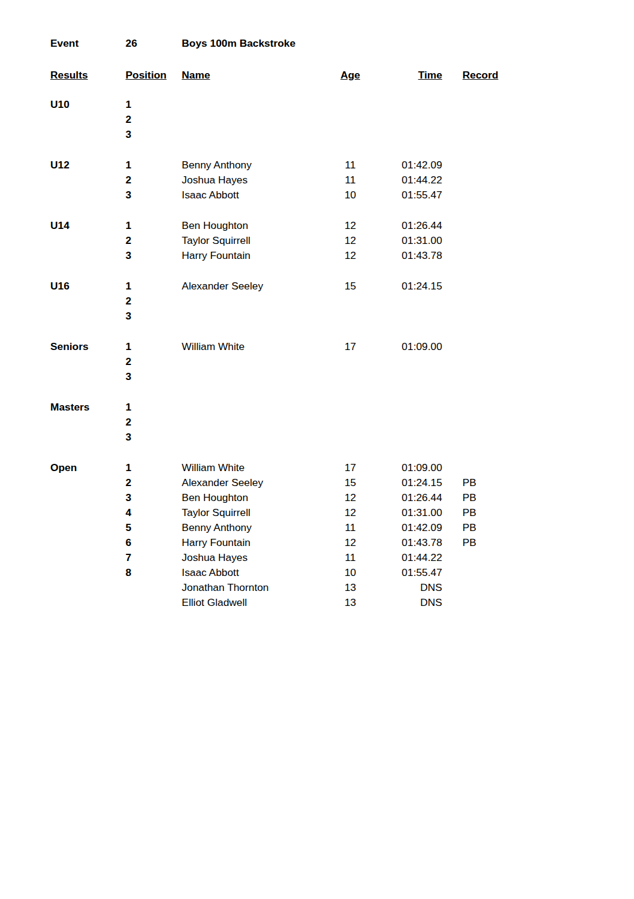| Event | 26 | Boys 100m Backstroke |
| Results | Position | Name | Age | Time | Record |
| U10 | 1 | | | | |
| | 2 | | | | |
| | 3 | | | | |
| U12 | 1 | Benny Anthony | 11 | 01:42.09 | |
| | 2 | Joshua Hayes | 11 | 01:44.22 | |
| | 3 | Isaac Abbott | 10 | 01:55.47 | |
| U14 | 1 | Ben Houghton | 12 | 01:26.44 | |
| | 2 | Taylor Squirrell | 12 | 01:31.00 | |
| | 3 | Harry Fountain | 12 | 01:43.78 | |
| U16 | 1 | Alexander Seeley | 15 | 01:24.15 | |
| | 2 | | | | |
| | 3 | | | | |
| Seniors | 1 | William White | 17 | 01:09.00 | |
| | 2 | | | | |
| | 3 | | | | |
| Masters | 1 | | | | |
| | 2 | | | | |
| | 3 | | | | |
| Open | 1 | William White | 17 | 01:09.00 | |
| | 2 | Alexander Seeley | 15 | 01:24.15 | PB |
| | 3 | Ben Houghton | 12 | 01:26.44 | PB |
| | 4 | Taylor Squirrell | 12 | 01:31.00 | PB |
| | 5 | Benny Anthony | 11 | 01:42.09 | PB |
| | 6 | Harry Fountain | 12 | 01:43.78 | PB |
| | 7 | Joshua Hayes | 11 | 01:44.22 | |
| | 8 | Isaac Abbott | 10 | 01:55.47 | |
| | | Jonathan Thornton | 13 | DNS | |
| | | Elliot Gladwell | 13 | DNS | |